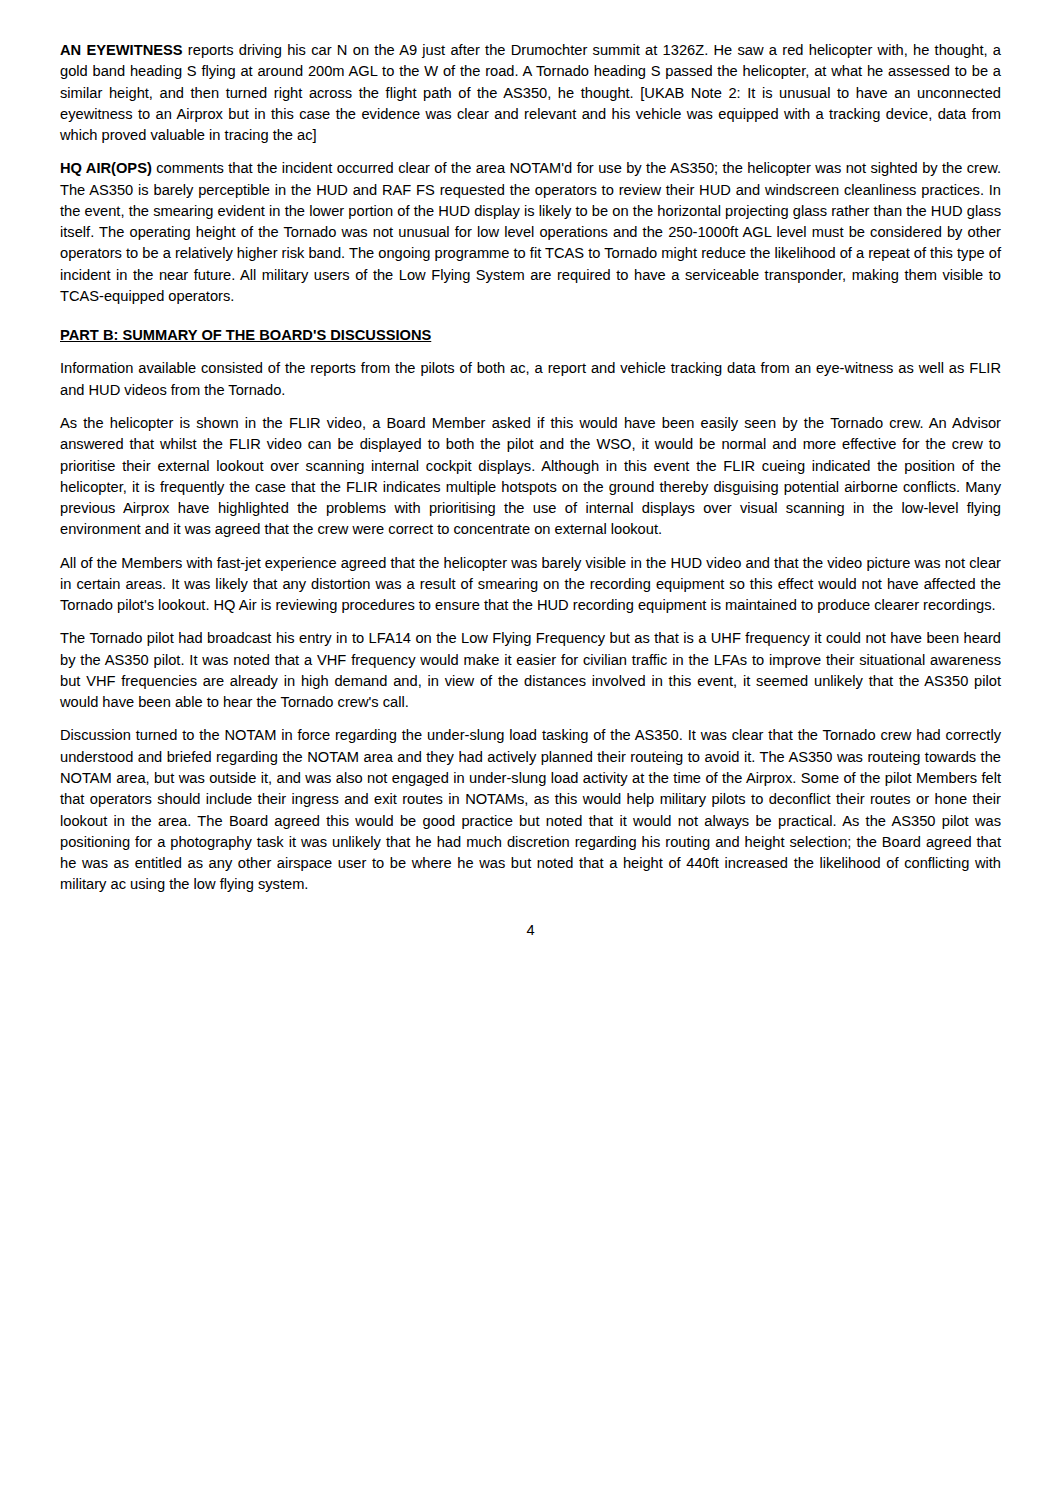AN EYEWITNESS reports driving his car N on the A9 just after the Drumochter summit at 1326Z. He saw a red helicopter with, he thought, a gold band heading S flying at around 200m AGL to the W of the road. A Tornado heading S passed the helicopter, at what he assessed to be a similar height, and then turned right across the flight path of the AS350, he thought. [UKAB Note 2: It is unusual to have an unconnected eyewitness to an Airprox but in this case the evidence was clear and relevant and his vehicle was equipped with a tracking device, data from which proved valuable in tracing the ac]
HQ AIR(OPS) comments that the incident occurred clear of the area NOTAM'd for use by the AS350; the helicopter was not sighted by the crew. The AS350 is barely perceptible in the HUD and RAF FS requested the operators to review their HUD and windscreen cleanliness practices. In the event, the smearing evident in the lower portion of the HUD display is likely to be on the horizontal projecting glass rather than the HUD glass itself. The operating height of the Tornado was not unusual for low level operations and the 250-1000ft AGL level must be considered by other operators to be a relatively higher risk band. The ongoing programme to fit TCAS to Tornado might reduce the likelihood of a repeat of this type of incident in the near future. All military users of the Low Flying System are required to have a serviceable transponder, making them visible to TCAS-equipped operators.
PART B: SUMMARY OF THE BOARD'S DISCUSSIONS
Information available consisted of the reports from the pilots of both ac, a report and vehicle tracking data from an eye-witness as well as FLIR and HUD videos from the Tornado.
As the helicopter is shown in the FLIR video, a Board Member asked if this would have been easily seen by the Tornado crew. An Advisor answered that whilst the FLIR video can be displayed to both the pilot and the WSO, it would be normal and more effective for the crew to prioritise their external lookout over scanning internal cockpit displays. Although in this event the FLIR cueing indicated the position of the helicopter, it is frequently the case that the FLIR indicates multiple hotspots on the ground thereby disguising potential airborne conflicts. Many previous Airprox have highlighted the problems with prioritising the use of internal displays over visual scanning in the low-level flying environment and it was agreed that the crew were correct to concentrate on external lookout.
All of the Members with fast-jet experience agreed that the helicopter was barely visible in the HUD video and that the video picture was not clear in certain areas. It was likely that any distortion was a result of smearing on the recording equipment so this effect would not have affected the Tornado pilot's lookout. HQ Air is reviewing procedures to ensure that the HUD recording equipment is maintained to produce clearer recordings.
The Tornado pilot had broadcast his entry in to LFA14 on the Low Flying Frequency but as that is a UHF frequency it could not have been heard by the AS350 pilot. It was noted that a VHF frequency would make it easier for civilian traffic in the LFAs to improve their situational awareness but VHF frequencies are already in high demand and, in view of the distances involved in this event, it seemed unlikely that the AS350 pilot would have been able to hear the Tornado crew's call.
Discussion turned to the NOTAM in force regarding the under-slung load tasking of the AS350. It was clear that the Tornado crew had correctly understood and briefed regarding the NOTAM area and they had actively planned their routeing to avoid it. The AS350 was routeing towards the NOTAM area, but was outside it, and was also not engaged in under-slung load activity at the time of the Airprox. Some of the pilot Members felt that operators should include their ingress and exit routes in NOTAMs, as this would help military pilots to deconflict their routes or hone their lookout in the area. The Board agreed this would be good practice but noted that it would not always be practical. As the AS350 pilot was positioning for a photography task it was unlikely that he had much discretion regarding his routing and height selection; the Board agreed that he was as entitled as any other airspace user to be where he was but noted that a height of 440ft increased the likelihood of conflicting with military ac using the low flying system.
4